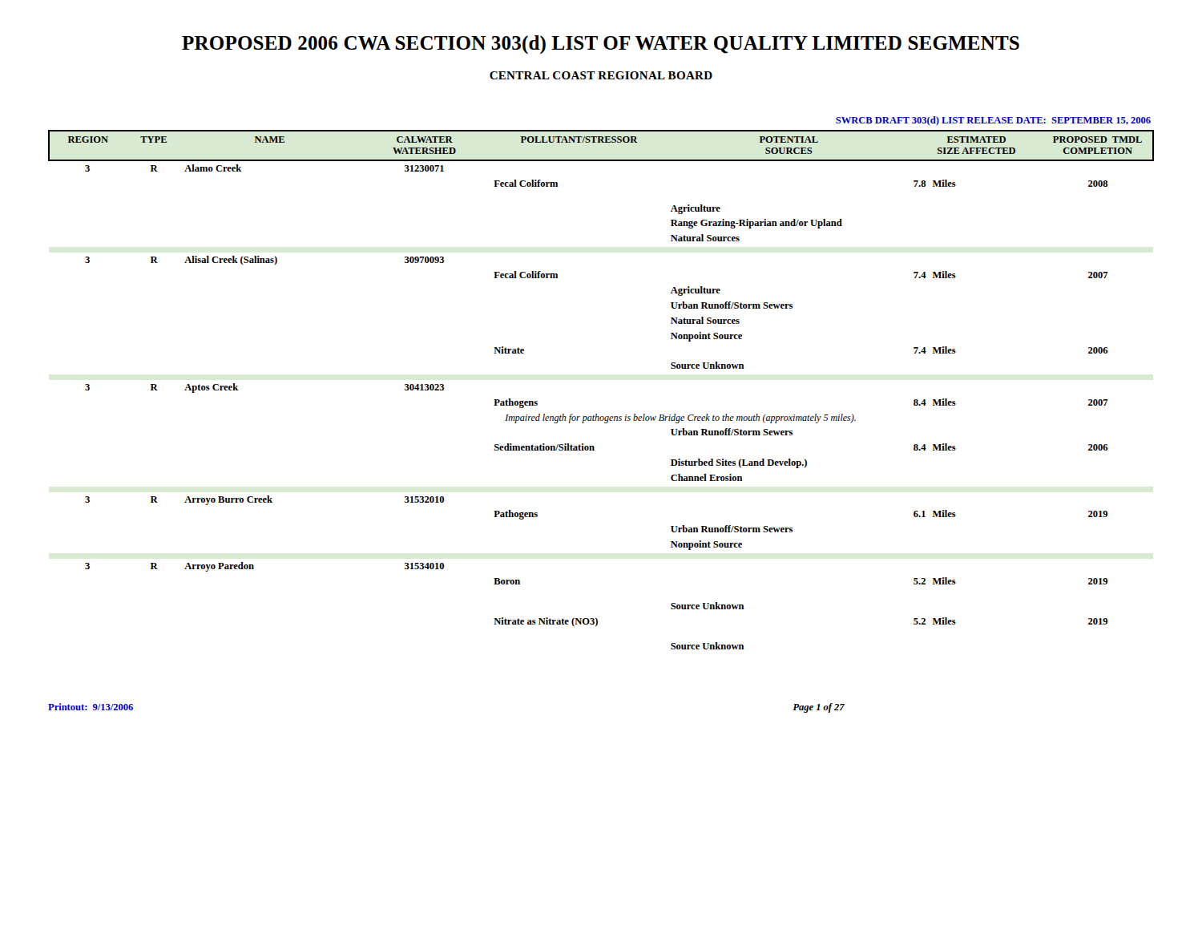PROPOSED 2006 CWA SECTION 303(d) LIST OF WATER QUALITY LIMITED SEGMENTS
CENTRAL COAST REGIONAL BOARD
SWRCB DRAFT 303(d) LIST RELEASE DATE: SEPTEMBER 15, 2006
| REGION | TYPE | NAME | CALWATER WATERSHED | POLLUTANT/STRESSOR | POTENTIAL SOURCES | ESTIMATED SIZE AFFECTED | PROPOSED TMDL COMPLETION |
| --- | --- | --- | --- | --- | --- | --- | --- |
| 3 | R | Alamo Creek | 31230071 | | | | |
| | | | | Fecal Coliform | | 7.8 Miles | 2008 |
| | | | | | Agriculture | | |
| | | | | | Range Grazing-Riparian and/or Upland | | |
| | | | | | Natural Sources | | |
| 3 | R | Alisal Creek (Salinas) | 30970093 | | | | |
| | | | | Fecal Coliform | | 7.4 Miles | 2007 |
| | | | | | Agriculture | | |
| | | | | | Urban Runoff/Storm Sewers | | |
| | | | | | Natural Sources | | |
| | | | | | Nonpoint Source | | |
| | | | | Nitrate | | 7.4 Miles | 2006 |
| | | | | | Source Unknown | | |
| 3 | R | Aptos Creek | 30413023 | | | | |
| | | | | Pathogens | | 8.4 Miles | 2007 |
| | | | | Impaired length for pathogens is below Bridge Creek to the mouth (approximately 5 miles). | | |
| | | | | | Urban Runoff/Storm Sewers | | |
| | | | | Sedimentation/Siltation | | 8.4 Miles | 2006 |
| | | | | | Disturbed Sites (Land Develop.) | | |
| | | | | | Channel Erosion | | |
| 3 | R | Arroyo Burro Creek | 31532010 | | | | |
| | | | | Pathogens | | 6.1 Miles | 2019 |
| | | | | | Urban Runoff/Storm Sewers | | |
| | | | | | Nonpoint Source | | |
| 3 | R | Arroyo Paredon | 31534010 | | | | |
| | | | | Boron | | 5.2 Miles | 2019 |
| | | | | | Source Unknown | | |
| | | | | Nitrate as Nitrate (NO3) | | 5.2 Miles | 2019 |
| | | | | | Source Unknown | | |
Printout: 9/13/2006
Page 1 of 27